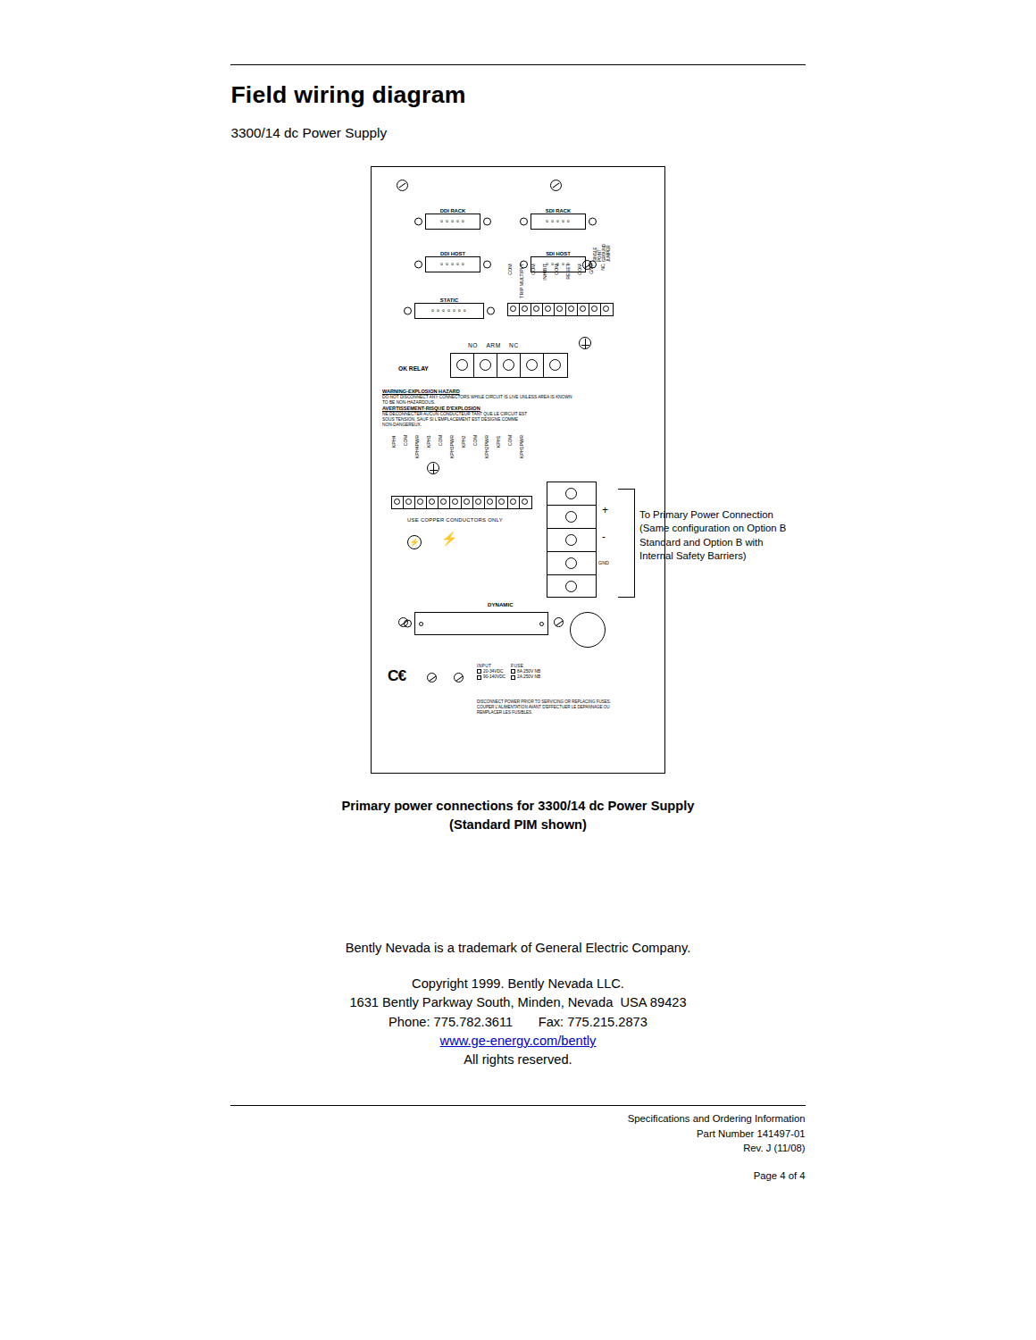Field wiring diagram
3300/14 dc Power Supply
DDI RACK
o o o o o
SDI RACK
o o o o o
DDI HOST
o o o o o
SDI HOST
o o o o o
SINGLE
POINT
GROUND
JUMPER
STATIC
o o o o o o o
COM TRIP MULTIPLY COM INHIBIT COM RESET COM GND NC
NO ARM NC
OK RELAY
WARNING-EXPLOSION HAZARD
DO NOT DISCONNECT ANY CONNECTORS WHILE CIRCUIT IS LIVE UNLESS AREA IS KNOWN
TO BE NON-HAZARDOUS.
AVERTISSEMENT-RISQUE D'EXPLOSION
NE DECONNECTER AUCUN CONDUCTEUR TANT QUE LE CIRCUIT EST
SOUS TENSION, SAUF SI L'EMPLACEMENT EST DESIGNE COMME
NON-DANGEREUX.
KPH4 COM KPH4PWR KPH3 COM KPH3PWR KPH2 COM KPH2PWR KPH1 COM KPH1PWR
USE COPPER CONDUCTORS ONLY
⚡
⚡
+
-
GND
DYNAMIC
C€
| INPUT | | FUSE |
| 20-34VDC | | 8A 250V NB |
| 90-140VDC | | 2A 250V NB |
DISCONNECT POWER PRIOR TO SERVICING OR REPLACING FUSES.
COUPER L'ALIMENTATION AVANT D'EFFECTUER LE DEPANNAGE OU
REMPLACER LES FUSIBLES.
To Primary Power Connection
(Same configuration on Option B
Standard and Option B with
Internal Safety Barriers)
Primary power connections for 3300/14 dc Power Supply
(Standard PIM shown)
Bently Nevada is a trademark of General Electric Company.
Copyright 1999. Bently Nevada LLC.
1631 Bently Parkway South, Minden, Nevada USA 89423
Phone: 775.782.3611 Fax: 775.215.2873
www.ge-energy.com/bently
All rights reserved.
Specifications and Ordering Information
Part Number 141497-01
Rev. J (11/08)
Page 4 of 4